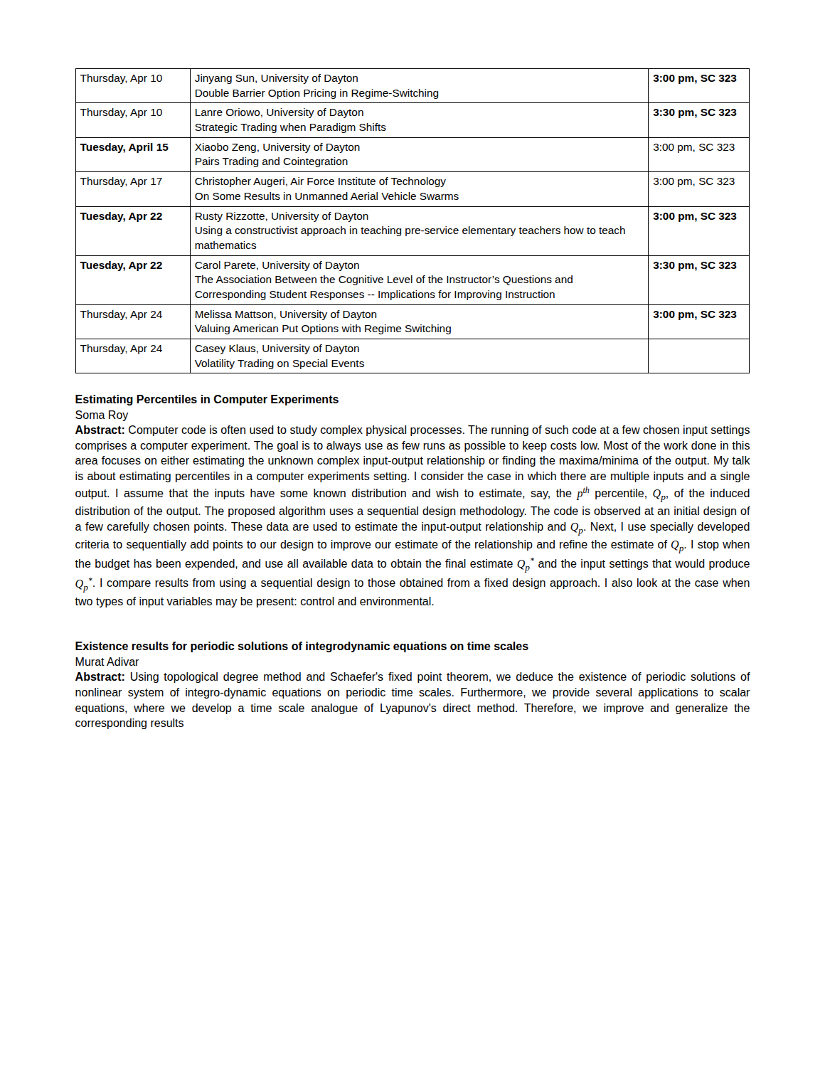| Thursday, Apr 10 | Jinyang Sun, University of Dayton Double Barrier Option Pricing in Regime-Switching | 3:00 pm, SC 323 |
| Thursday, Apr 10 | Lanre Oriowo, University of Dayton Strategic Trading when Paradigm Shifts | 3:30 pm, SC 323 |
| Tuesday, April 15 | Xiaobo Zeng, University of Dayton Pairs Trading and Cointegration | 3:00 pm, SC 323 |
| Thursday, Apr 17 | Christopher Augeri, Air Force Institute of Technology On Some Results in Unmanned Aerial Vehicle Swarms | 3:00 pm, SC 323 |
| Tuesday, Apr 22 | Rusty Rizzotte, University of Dayton Using a constructivist approach in teaching pre-service elementary teachers how to teach mathematics | 3:00 pm, SC 323 |
| Tuesday, Apr 22 | Carol Parete, University of Dayton The Association Between the Cognitive Level of the Instructor’s Questions and Corresponding Student Responses -- Implications for Improving Instruction | 3:30 pm, SC 323 |
| Thursday, Apr 24 | Melissa Mattson, University of Dayton Valuing American Put Options with Regime Switching | 3:00 pm, SC 323 |
| Thursday, Apr 24 | Casey Klaus, University of Dayton Volatility Trading on Special Events | |
Estimating Percentiles in Computer Experiments
Soma Roy
Abstract: Computer code is often used to study complex physical processes. The running of such code at a few chosen input settings comprises a computer experiment. The goal is to always use as few runs as possible to keep costs low. Most of the work done in this area focuses on either estimating the unknown complex input-output relationship or finding the maxima/minima of the output. My talk is about estimating percentiles in a computer experiments setting. I consider the case in which there are multiple inputs and a single output. I assume that the inputs have some known distribution and wish to estimate, say, the pth percentile, Qp, of the induced distribution of the output. The proposed algorithm uses a sequential design methodology. The code is observed at an initial design of a few carefully chosen points. These data are used to estimate the input-output relationship and Qp. Next, I use specially developed criteria to sequentially add points to our design to improve our estimate of the relationship and refine the estimate of Qp. I stop when the budget has been expended, and use all available data to obtain the final estimate Qp* and the input settings that would produce Qp*. I compare results from using a sequential design to those obtained from a fixed design approach. I also look at the case when two types of input variables may be present: control and environmental.
Existence results for periodic solutions of integrodynamic equations on time scales
Murat Adivar
Abstract: Using topological degree method and Schaefer's fixed point theorem, we deduce the existence of periodic solutions of nonlinear system of integro-dynamic equations on periodic time scales. Furthermore, we provide several applications to scalar equations, where we develop a time scale analogue of Lyapunov's direct method. Therefore, we improve and generalize the corresponding results